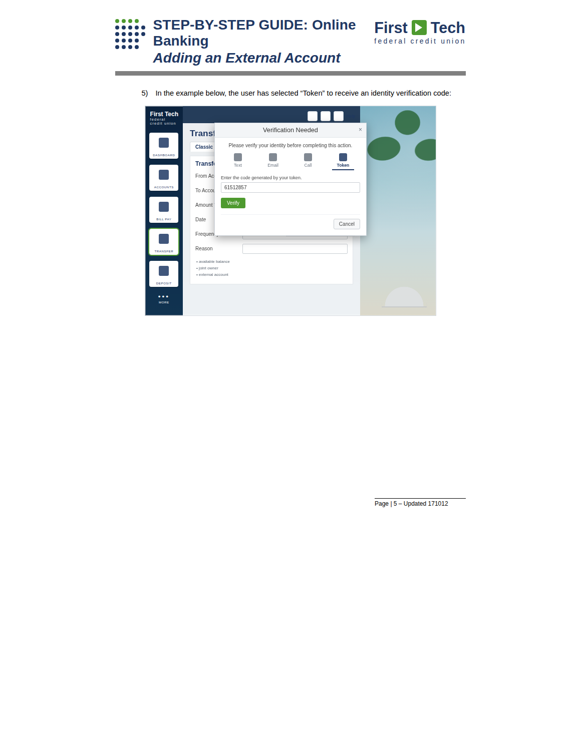STEP-BY-STEP GUIDE: Online Banking
Adding an External Account
First Tech
federal credit union
5) In the example below, the user has selected “Token” to receive an identity verification code:
First Techfederal credit union
Dashboard
Accounts
Bill Pay
Transfer
Deposit
•••
MORE
Help
Transfer
Classic
Scheduled
Transfer Details
From Account *
To Account *
Amount *
Date
9/24/2017
Frequency
One Time
Reason
• available balance • joint owner • external account
From Not Selected
To Not Selected
Amount$0.00
Details One Time
On 9/24/2017
Reason
Verification Needed ×
Please verify your identity before completing this action.
Text
Email
Call
Token
Enter the code generated by your token.
61512857
Verify
Cancel
Page | 5 – Updated 171012